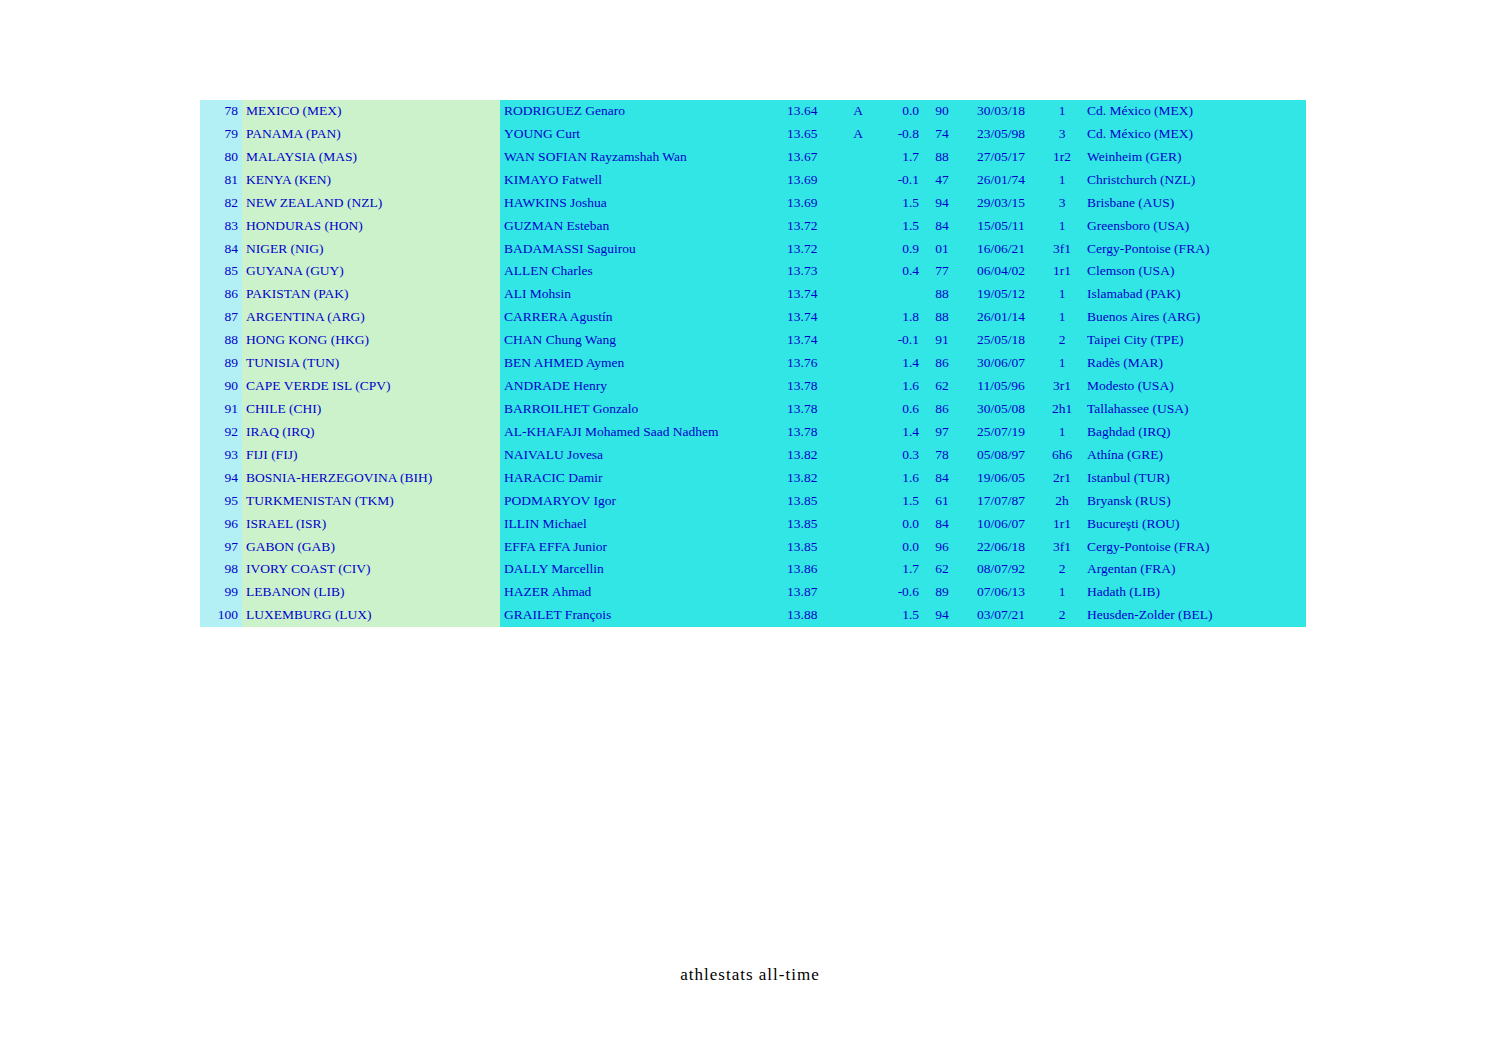| 78 | MEXICO (MEX) | RODRIGUEZ Genaro | 13.64 | A | 0.0 | 90 | 30/03/18 | 1 | Cd. México (MEX) |
| 79 | PANAMA (PAN) | YOUNG Curt | 13.65 | A | -0.8 | 74 | 23/05/98 | 3 | Cd. México (MEX) |
| 80 | MALAYSIA (MAS) | WAN SOFIAN Rayzamshah Wan | 13.67 | | 1.7 | 88 | 27/05/17 | 1r2 | Weinheim (GER) |
| 81 | KENYA (KEN) | KIMAYO Fatwell | 13.69 | | -0.1 | 47 | 26/01/74 | 1 | Christchurch (NZL) |
| 82 | NEW ZEALAND (NZL) | HAWKINS Joshua | 13.69 | | 1.5 | 94 | 29/03/15 | 3 | Brisbane (AUS) |
| 83 | HONDURAS (HON) | GUZMAN Esteban | 13.72 | | 1.5 | 84 | 15/05/11 | 1 | Greensboro (USA) |
| 84 | NIGER (NIG) | BADAMASSI Saguirou | 13.72 | | 0.9 | 01 | 16/06/21 | 3f1 | Cergy-Pontoise (FRA) |
| 85 | GUYANA (GUY) | ALLEN Charles | 13.73 | | 0.4 | 77 | 06/04/02 | 1r1 | Clemson (USA) |
| 86 | PAKISTAN (PAK) | ALI Mohsin | 13.74 | | | 88 | 19/05/12 | 1 | Islamabad (PAK) |
| 87 | ARGENTINA (ARG) | CARRERA Agustín | 13.74 | | 1.8 | 88 | 26/01/14 | 1 | Buenos Aires (ARG) |
| 88 | HONG KONG (HKG) | CHAN Chung Wang | 13.74 | | -0.1 | 91 | 25/05/18 | 2 | Taipei City (TPE) |
| 89 | TUNISIA (TUN) | BEN AHMED Aymen | 13.76 | | 1.4 | 86 | 30/06/07 | 1 | Radès (MAR) |
| 90 | CAPE VERDE ISL (CPV) | ANDRADE Henry | 13.78 | | 1.6 | 62 | 11/05/96 | 3r1 | Modesto (USA) |
| 91 | CHILE (CHI) | BARROILHET Gonzalo | 13.78 | | 0.6 | 86 | 30/05/08 | 2h1 | Tallahassee (USA) |
| 92 | IRAQ (IRQ) | AL-KHAFAJI Mohamed Saad Nadhem | 13.78 | | 1.4 | 97 | 25/07/19 | 1 | Baghdad (IRQ) |
| 93 | FIJI (FIJ) | NAIVALU Jovesa | 13.82 | | 0.3 | 78 | 05/08/97 | 6h6 | Athína (GRE) |
| 94 | BOSNIA-HERZEGOVINA (BIH) | HARACIC Damir | 13.82 | | 1.6 | 84 | 19/06/05 | 2r1 | Istanbul (TUR) |
| 95 | TURKMENISTAN (TKM) | PODMARYOV Igor | 13.85 | | 1.5 | 61 | 17/07/87 | 2h | Bryansk (RUS) |
| 96 | ISRAEL (ISR) | ILLIN Michael | 13.85 | | 0.0 | 84 | 10/06/07 | 1r1 | Bucureşti (ROU) |
| 97 | GABON (GAB) | EFFA EFFA Junior | 13.85 | | 0.0 | 96 | 22/06/18 | 3f1 | Cergy-Pontoise (FRA) |
| 98 | IVORY COAST (CIV) | DALLY Marcellin | 13.86 | | 1.7 | 62 | 08/07/92 | 2 | Argentan (FRA) |
| 99 | LEBANON (LIB) | HAZER Ahmad | 13.87 | | -0.6 | 89 | 07/06/13 | 1 | Hadath (LIB) |
| 100 | LUXEMBURG (LUX) | GRAILET François | 13.88 | | 1.5 | 94 | 03/07/21 | 2 | Heusden-Zolder (BEL) |
athlestats all-time